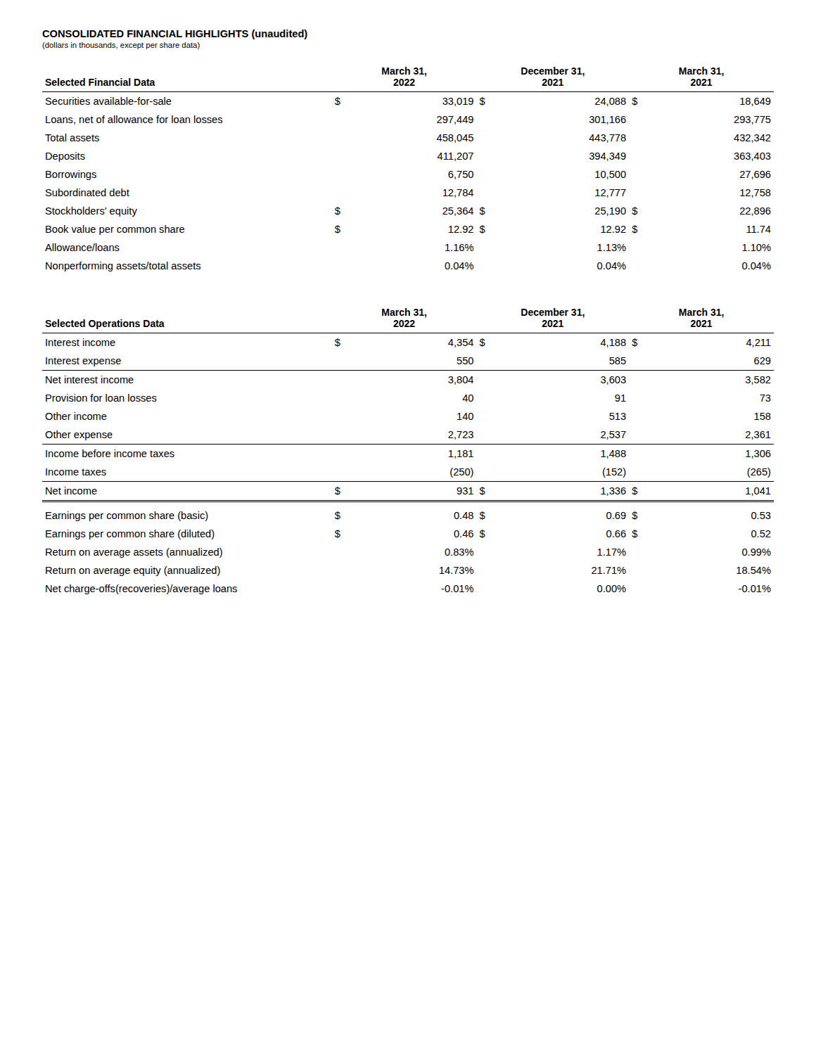CONSOLIDATED FINANCIAL HIGHLIGHTS (unaudited)
(dollars in thousands, except per share data)
| Selected Financial Data | March 31, 2022 | December 31, 2021 | March 31, 2021 |
| --- | --- | --- | --- |
| Securities available-for-sale | $ | 33,019 | $ | 24,088 | $ | 18,649 |
| Loans, net of allowance for loan losses | | 297,449 | | 301,166 | | 293,775 |
| Total assets | | 458,045 | | 443,778 | | 432,342 |
| Deposits | | 411,207 | | 394,349 | | 363,403 |
| Borrowings | | 6,750 | | 10,500 | | 27,696 |
| Subordinated debt | | 12,784 | | 12,777 | | 12,758 |
| Stockholders' equity | $ | 25,364 | $ | 25,190 | $ | 22,896 |
| Book value per common share | $ | 12.92 | $ | 12.92 | $ | 11.74 |
| Allowance/loans | | 1.16% | | 1.13% | | 1.10% |
| Nonperforming assets/total assets | | 0.04% | | 0.04% | | 0.04% |
| Selected Operations Data | March 31, 2022 | December 31, 2021 | March 31, 2021 |
| --- | --- | --- | --- |
| Interest income | $ | 4,354 | $ | 4,188 | $ | 4,211 |
| Interest expense | | 550 | | 585 | | 629 |
| Net interest income | | 3,804 | | 3,603 | | 3,582 |
| Provision for loan losses | | 40 | | 91 | | 73 |
| Other income | | 140 | | 513 | | 158 |
| Other expense | | 2,723 | | 2,537 | | 2,361 |
| Income before income taxes | | 1,181 | | 1,488 | | 1,306 |
| Income taxes | | (250) | | (152) | | (265) |
| Net income | $ | 931 | $ | 1,336 | $ | 1,041 |
| Earnings per common share (basic) | $ | 0.48 | $ | 0.69 | $ | 0.53 |
| Earnings per common share (diluted) | $ | 0.46 | $ | 0.66 | $ | 0.52 |
| Return on average assets (annualized) | | 0.83% | | 1.17% | | 0.99% |
| Return on average equity (annualized) | | 14.73% | | 21.71% | | 18.54% |
| Net charge-offs(recoveries)/average loans | | -0.01% | | 0.00% | | -0.01% |